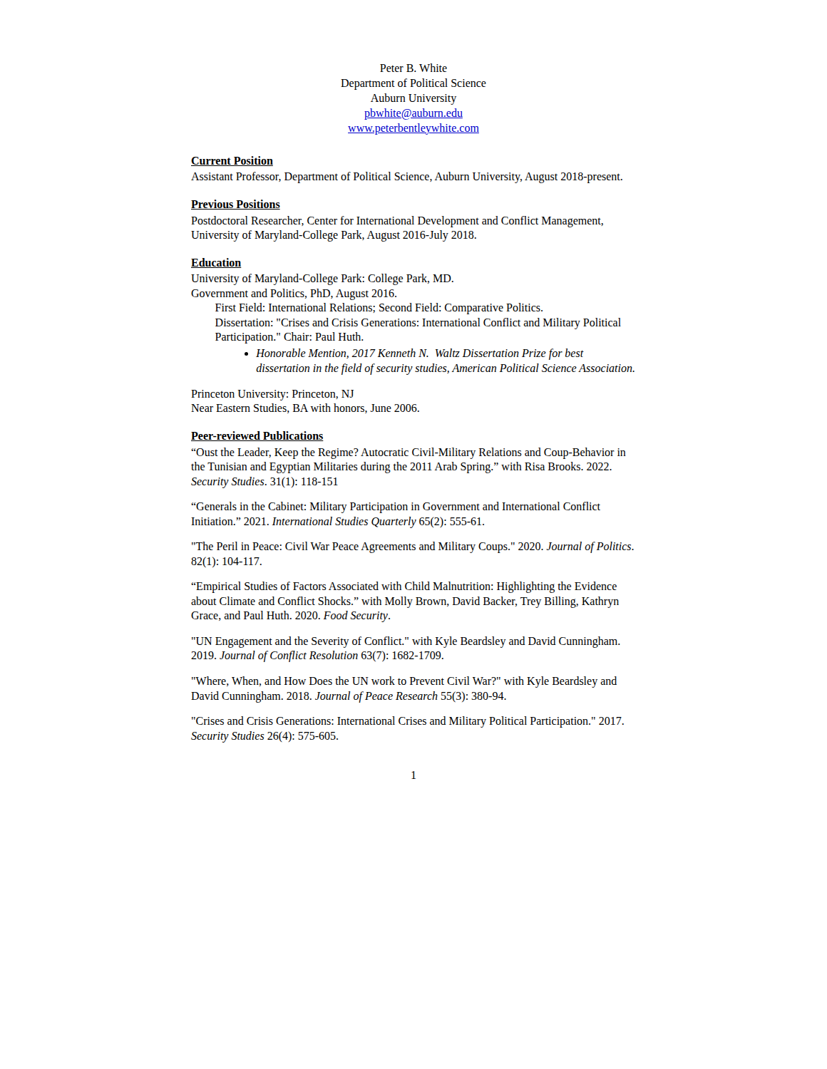Peter B. White
Department of Political Science
Auburn University
pbwhite@auburn.edu
www.peterbentleywhite.com
Current Position
Assistant Professor, Department of Political Science, Auburn University, August 2018-present.
Previous Positions
Postdoctoral Researcher, Center for International Development and Conflict Management, University of Maryland-College Park, August 2016-July 2018.
Education
University of Maryland-College Park: College Park, MD.
Government and Politics, PhD, August 2016.
First Field: International Relations; Second Field: Comparative Politics.
Dissertation: "Crises and Crisis Generations: International Conflict and Military Political Participation." Chair: Paul Huth.
Honorable Mention, 2017 Kenneth N. Waltz Dissertation Prize for best dissertation in the field of security studies, American Political Science Association.
Princeton University: Princeton, NJ
Near Eastern Studies, BA with honors, June 2006.
Peer-reviewed Publications
“Oust the Leader, Keep the Regime? Autocratic Civil-Military Relations and Coup-Behavior in the Tunisian and Egyptian Militaries during the 2011 Arab Spring.” with Risa Brooks. 2022. Security Studies. 31(1): 118-151
“Generals in the Cabinet: Military Participation in Government and International Conflict Initiation.” 2021. International Studies Quarterly 65(2): 555-61.
"The Peril in Peace: Civil War Peace Agreements and Military Coups." 2020. Journal of Politics. 82(1): 104-117.
“Empirical Studies of Factors Associated with Child Malnutrition: Highlighting the Evidence about Climate and Conflict Shocks.” with Molly Brown, David Backer, Trey Billing, Kathryn Grace, and Paul Huth. 2020. Food Security.
"UN Engagement and the Severity of Conflict." with Kyle Beardsley and David Cunningham. 2019. Journal of Conflict Resolution 63(7): 1682-1709.
"Where, When, and How Does the UN work to Prevent Civil War?" with Kyle Beardsley and David Cunningham. 2018. Journal of Peace Research 55(3): 380-94.
"Crises and Crisis Generations: International Crises and Military Political Participation." 2017. Security Studies 26(4): 575-605.
1